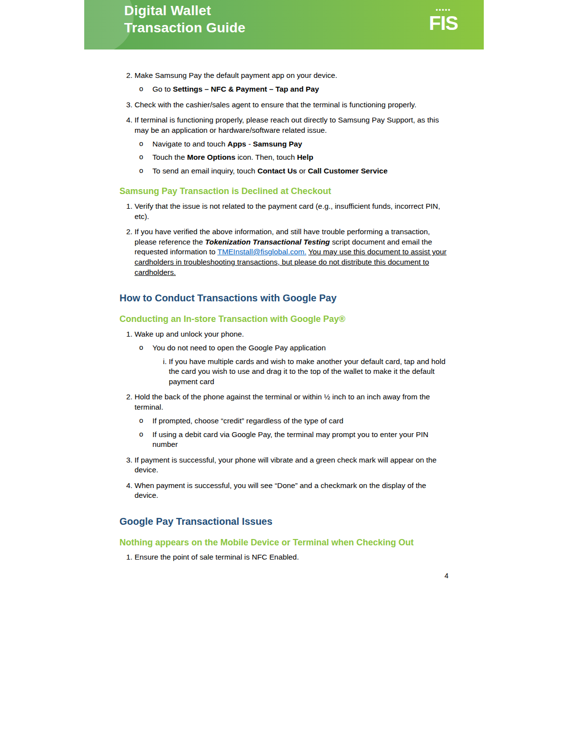Digital Wallet
Transaction Guide
•••••FIS
Make Samsung Pay the default payment app on your device.
Go to Settings – NFC & Payment – Tap and Pay
Check with the cashier/sales agent to ensure that the terminal is functioning properly.
If terminal is functioning properly, please reach out directly to Samsung Pay Support, as this may be an application or hardware/software related issue.
Navigate to and touch Apps - Samsung Pay
Touch the More Options icon. Then, touch Help
To send an email inquiry, touch Contact Us or Call Customer Service
Samsung Pay Transaction is Declined at Checkout
Verify that the issue is not related to the payment card (e.g., insufficient funds, incorrect PIN, etc).
If you have verified the above information, and still have trouble performing a transaction, please reference the Tokenization Transactional Testing script document and email the requested information to TMEInstall@fisglobal.com. You may use this document to assist your cardholders in troubleshooting transactions, but please do not distribute this document to cardholders.
How to Conduct Transactions with Google Pay
Conducting an In-store Transaction with Google Pay®
Wake up and unlock your phone.
You do not need to open the Google Pay application
If you have multiple cards and wish to make another your default card, tap and hold the card you wish to use and drag it to the top of the wallet to make it the default payment card
Hold the back of the phone against the terminal or within ½ inch to an inch away from the terminal.
If prompted, choose “credit” regardless of the type of card
If using a debit card via Google Pay, the terminal may prompt you to enter your PIN number
If payment is successful, your phone will vibrate and a green check mark will appear on the device.
When payment is successful, you will see “Done” and a checkmark on the display of the device.
Google Pay Transactional Issues
Nothing appears on the Mobile Device or Terminal when Checking Out
Ensure the point of sale terminal is NFC Enabled.
4